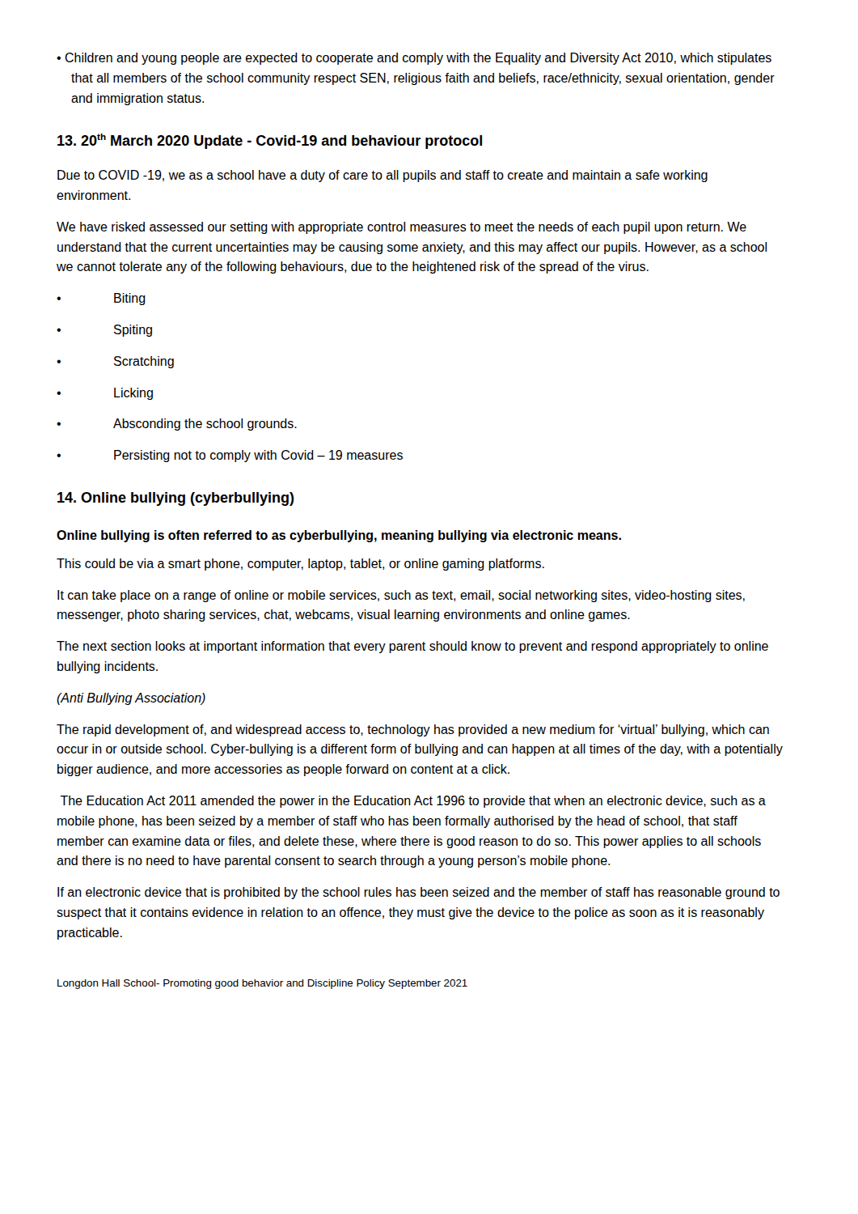• Children and young people are expected to cooperate and comply with the Equality and Diversity Act 2010, which stipulates that all members of the school community respect SEN, religious faith and beliefs, race/ethnicity, sexual orientation, gender and immigration status.
13. 20th March 2020 Update - Covid-19 and behaviour protocol
Due to COVID -19, we as a school have a duty of care to all pupils and staff to create and maintain a safe working environment.
We have risked assessed our setting with appropriate control measures to meet the needs of each pupil upon return. We understand that the current uncertainties may be causing some anxiety, and this may affect our pupils. However, as a school we cannot tolerate any of the following behaviours, due to the heightened risk of the spread of the virus.
•Biting
•Spiting
•Scratching
•Licking
•Absconding the school grounds.
•Persisting not to comply with Covid – 19 measures
14. Online bullying (cyberbullying)
Online bullying is often referred to as cyberbullying, meaning bullying via electronic means.
This could be via a smart phone, computer, laptop, tablet, or online gaming platforms.
It can take place on a range of online or mobile services, such as text, email, social networking sites, video-hosting sites, messenger, photo sharing services, chat, webcams, visual learning environments and online games.
The next section looks at important information that every parent should know to prevent and respond appropriately to online bullying incidents.
(Anti Bullying Association)
The rapid development of, and widespread access to, technology has provided a new medium for ‘virtual’ bullying, which can occur in or outside school. Cyber-bullying is a different form of bullying and can happen at all times of the day, with a potentially bigger audience, and more accessories as people forward on content at a click.
The Education Act 2011 amended the power in the Education Act 1996 to provide that when an electronic device, such as a mobile phone, has been seized by a member of staff who has been formally authorised by the head of school, that staff member can examine data or files, and delete these, where there is good reason to do so. This power applies to all schools and there is no need to have parental consent to search through a young person’s mobile phone.
If an electronic device that is prohibited by the school rules has been seized and the member of staff has reasonable ground to suspect that it contains evidence in relation to an offence, they must give the device to the police as soon as it is reasonably practicable.
Longdon Hall School- Promoting good behavior and Discipline Policy September 2021